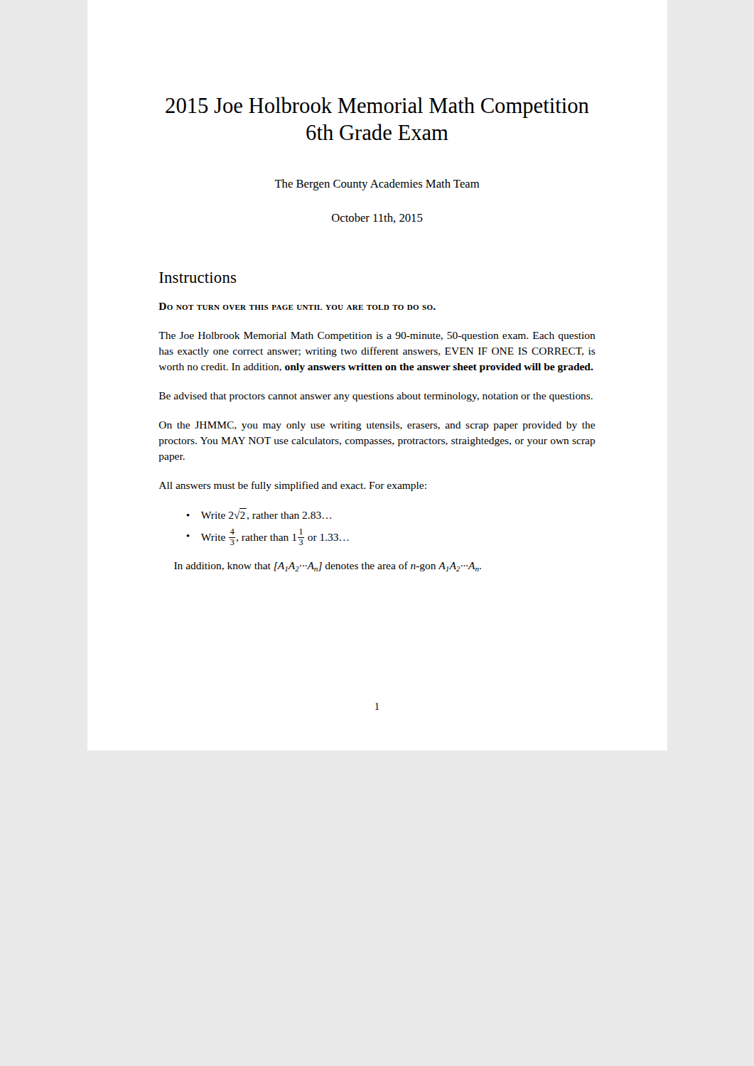2015 Joe Holbrook Memorial Math Competition
6th Grade Exam
The Bergen County Academies Math Team
October 11th, 2015
Instructions
Do not turn over this page until you are told to do so.
The Joe Holbrook Memorial Math Competition is a 90-minute, 50-question exam. Each question has exactly one correct answer; writing two different answers, EVEN IF ONE IS CORRECT, is worth no credit. In addition, only answers written on the answer sheet provided will be graded.
Be advised that proctors cannot answer any questions about terminology, notation or the questions.
On the JHMMC, you may only use writing utensils, erasers, and scrap paper provided by the proctors. You MAY NOT use calculators, compasses, protractors, straightedges, or your own scrap paper.
All answers must be fully simplified and exact. For example:
Write 2√2, rather than 2.83…
Write 43, rather than 113 or 1.33…
In addition, know that [A1 A2···An] denotes the area of n-gon A1 A2···An.
1